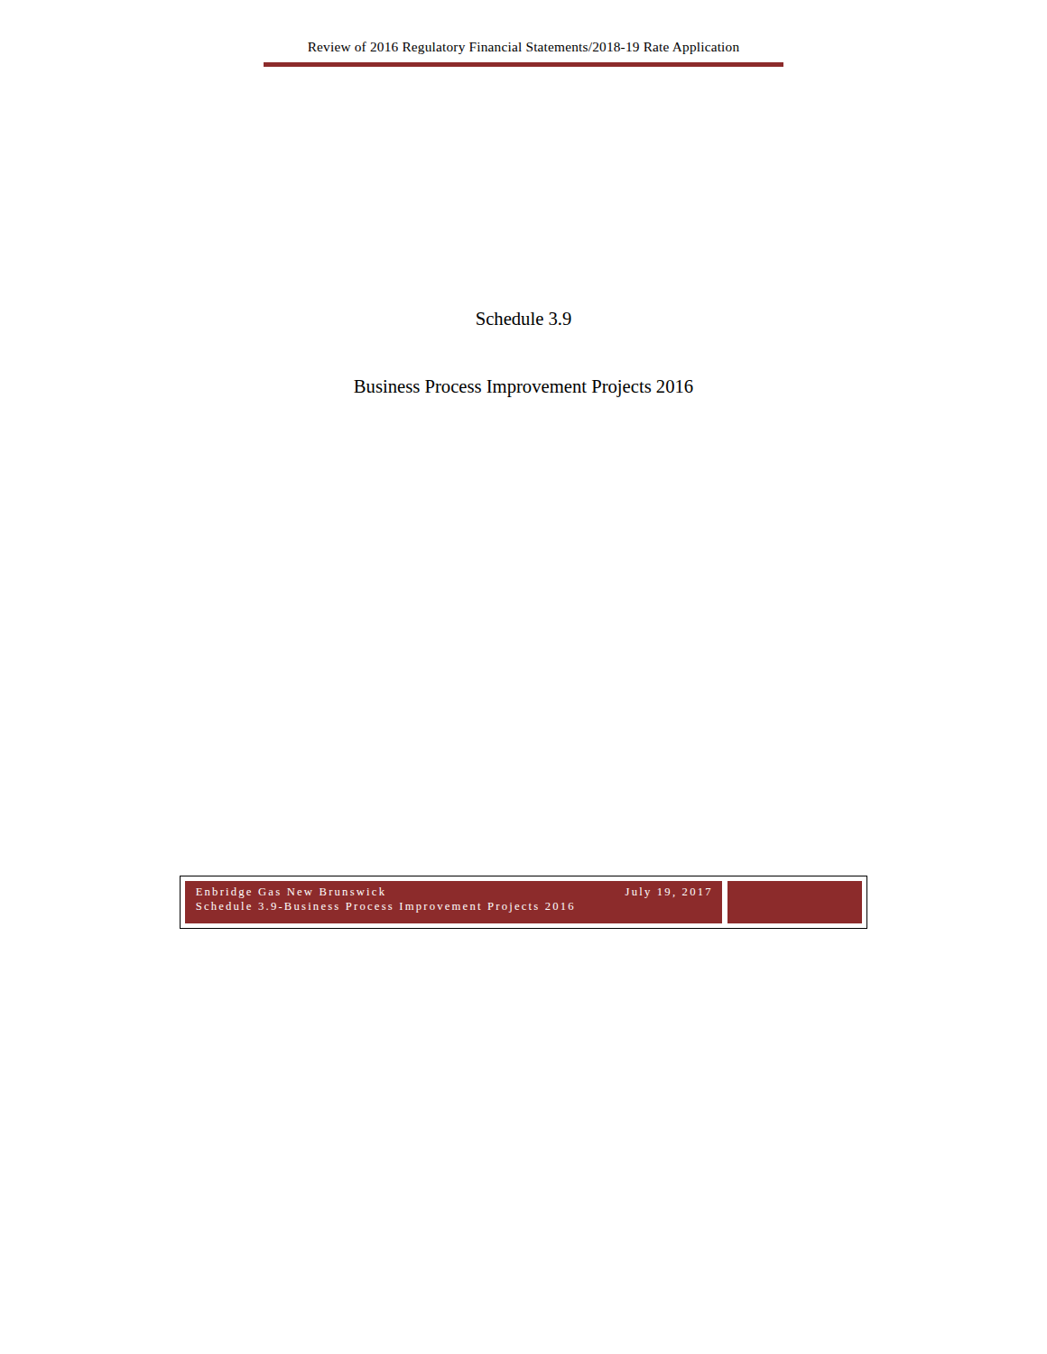Review of 2016 Regulatory Financial Statements/2018-19 Rate Application
Schedule 3.9
Business Process Improvement Projects 2016
Enbridge Gas New Brunswick
Schedule 3.9-Business Process Improvement Projects 2016
July 19, 2017